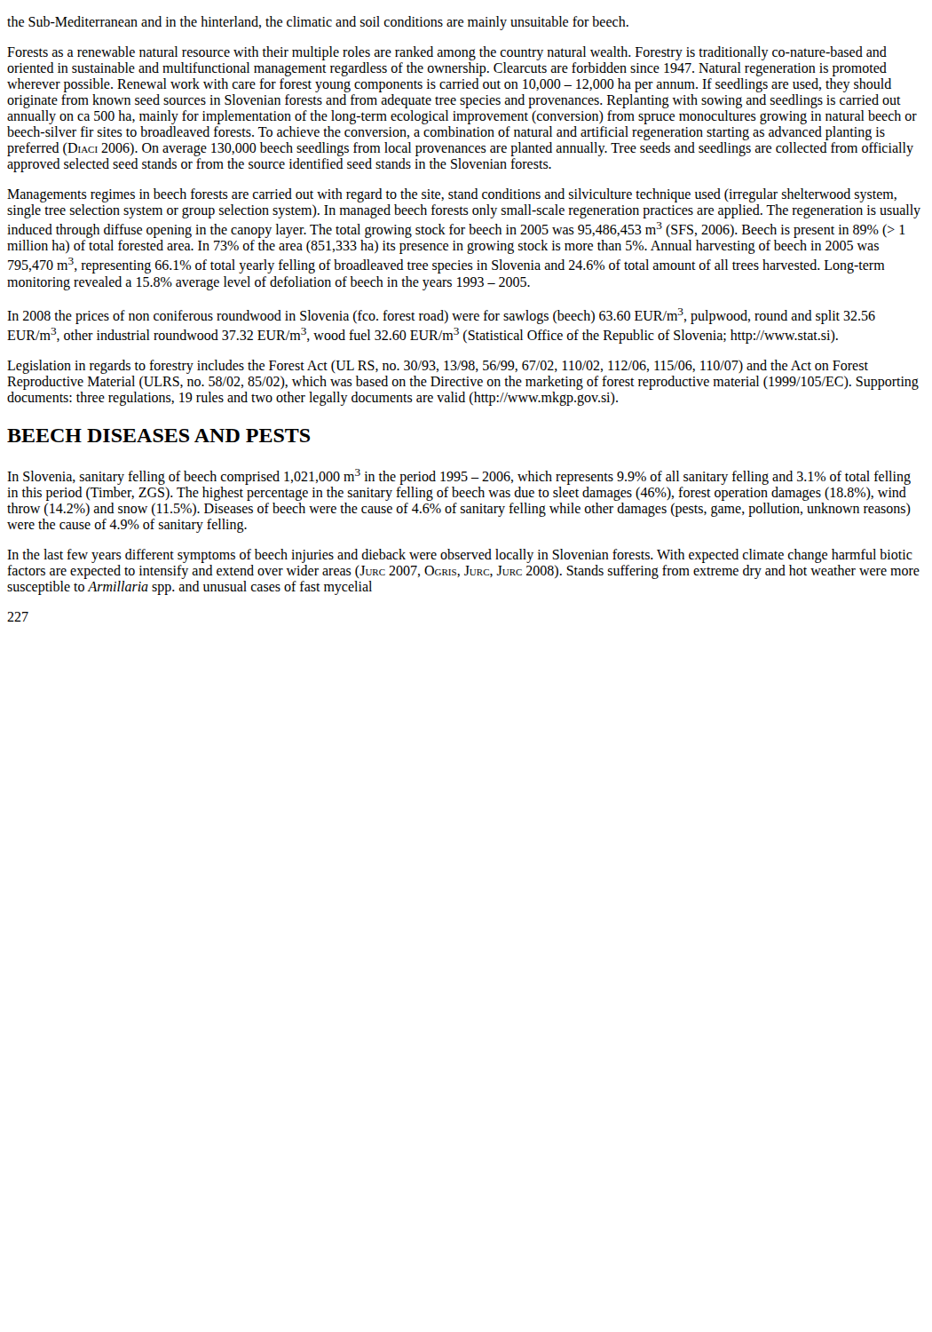the Sub-Mediterranean and in the hinterland, the climatic and soil conditions are mainly unsuitable for beech.
Forests as a renewable natural resource with their multiple roles are ranked among the country natural wealth. Forestry is traditionally co-nature-based and oriented in sustainable and multifunctional management regardless of the ownership. Clearcuts are forbidden since 1947. Natural regeneration is promoted wherever possible. Renewal work with care for forest young components is carried out on 10,000 – 12,000 ha per annum. If seedlings are used, they should originate from known seed sources in Slovenian forests and from adequate tree species and provenances. Replanting with sowing and seedlings is carried out annually on ca 500 ha, mainly for implementation of the long-term ecological improvement (conversion) from spruce monocultures growing in natural beech or beech-silver fir sites to broadleaved forests. To achieve the conversion, a combination of natural and artificial regeneration starting as advanced planting is preferred (Diaci 2006). On average 130,000 beech seedlings from local provenances are planted annually. Tree seeds and seedlings are collected from officially approved selected seed stands or from the source identified seed stands in the Slovenian forests.
Managements regimes in beech forests are carried out with regard to the site, stand conditions and silviculture technique used (irregular shelterwood system, single tree selection system or group selection system). In managed beech forests only small-scale regeneration practices are applied. The regeneration is usually induced through diffuse opening in the canopy layer. The total growing stock for beech in 2005 was 95,486,453 m3 (SFS, 2006). Beech is present in 89% (> 1 million ha) of total forested area. In 73% of the area (851,333 ha) its presence in growing stock is more than 5%. Annual harvesting of beech in 2005 was 795,470 m3, representing 66.1% of total yearly felling of broadleaved tree species in Slovenia and 24.6% of total amount of all trees harvested. Long-term monitoring revealed a 15.8% average level of defoliation of beech in the years 1993 – 2005.
In 2008 the prices of non coniferous roundwood in Slovenia (fco. forest road) were for sawlogs (beech) 63.60 EUR/m3, pulpwood, round and split 32.56 EUR/m3, other industrial roundwood 37.32 EUR/m3, wood fuel 32.60 EUR/m3 (Statistical Office of the Republic of Slovenia; http://www.stat.si).
Legislation in regards to forestry includes the Forest Act (UL RS, no. 30/93, 13/98, 56/99, 67/02, 110/02, 112/06, 115/06, 110/07) and the Act on Forest Reproductive Material (ULRS, no. 58/02, 85/02), which was based on the Directive on the marketing of forest reproductive material (1999/105/EC). Supporting documents: three regulations, 19 rules and two other legally documents are valid (http://www.mkgp.gov.si).
BEECH DISEASES AND PESTS
In Slovenia, sanitary felling of beech comprised 1,021,000 m3 in the period 1995 – 2006, which represents 9.9% of all sanitary felling and 3.1% of total felling in this period (Timber, ZGS). The highest percentage in the sanitary felling of beech was due to sleet damages (46%), forest operation damages (18.8%), wind throw (14.2%) and snow (11.5%). Diseases of beech were the cause of 4.6% of sanitary felling while other damages (pests, game, pollution, unknown reasons) were the cause of 4.9% of sanitary felling.
In the last few years different symptoms of beech injuries and dieback were observed locally in Slovenian forests. With expected climate change harmful biotic factors are expected to intensify and extend over wider areas (Jurc 2007, Ogris, Jurc, Jurc 2008). Stands suffering from extreme dry and hot weather were more susceptible to Armillaria spp. and unusual cases of fast mycelial
227